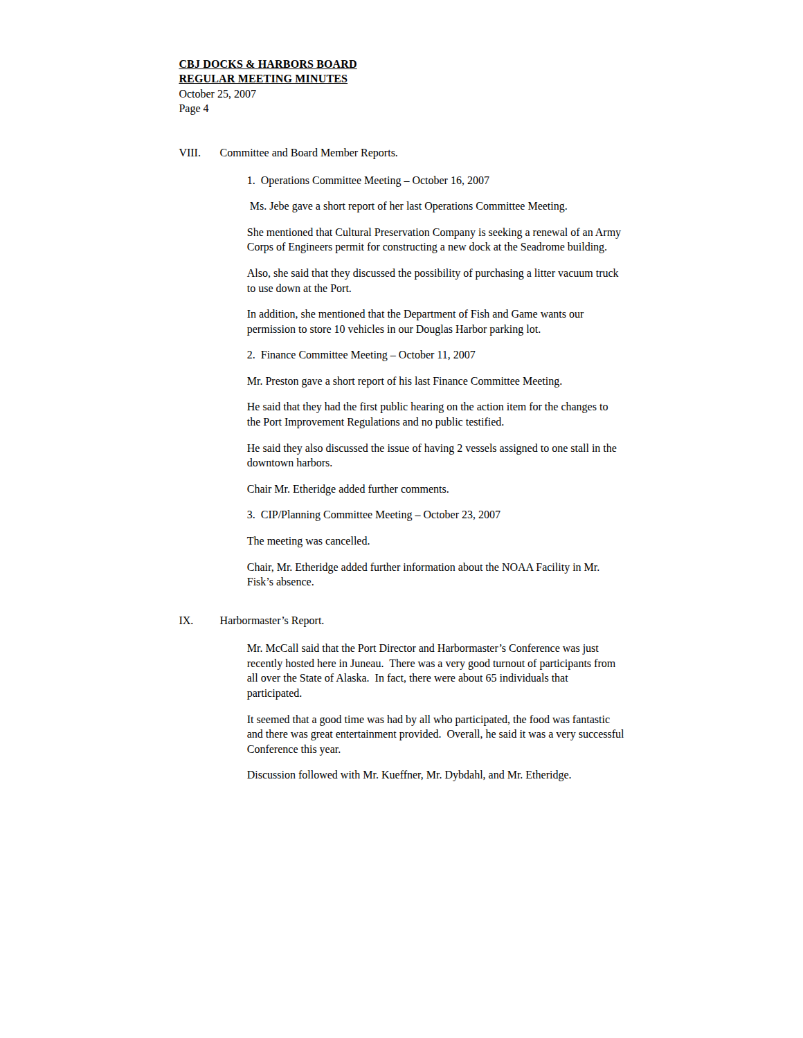CBJ DOCKS & HARBORS BOARD
REGULAR MEETING MINUTES
October 25, 2007
Page 4
VIII.
Committee and Board Member Reports.
1. Operations Committee Meeting – October 16, 2007
Ms. Jebe gave a short report of her last Operations Committee Meeting.
She mentioned that Cultural Preservation Company is seeking a renewal of an Army Corps of Engineers permit for constructing a new dock at the Seadrome building.
Also, she said that they discussed the possibility of purchasing a litter vacuum truck to use down at the Port.
In addition, she mentioned that the Department of Fish and Game wants our permission to store 10 vehicles in our Douglas Harbor parking lot.
2. Finance Committee Meeting – October 11, 2007
Mr. Preston gave a short report of his last Finance Committee Meeting.
He said that they had the first public hearing on the action item for the changes to the Port Improvement Regulations and no public testified.
He said they also discussed the issue of having 2 vessels assigned to one stall in the downtown harbors.
Chair Mr. Etheridge added further comments.
3. CIP/Planning Committee Meeting – October 23, 2007
The meeting was cancelled.
Chair, Mr. Etheridge added further information about the NOAA Facility in Mr. Fisk’s absence.
IX.
Harbormaster’s Report.
Mr. McCall said that the Port Director and Harbormaster’s Conference was just recently hosted here in Juneau. There was a very good turnout of participants from all over the State of Alaska. In fact, there were about 65 individuals that participated.
It seemed that a good time was had by all who participated, the food was fantastic and there was great entertainment provided. Overall, he said it was a very successful Conference this year.
Discussion followed with Mr. Kueffner, Mr. Dybdahl, and Mr. Etheridge.